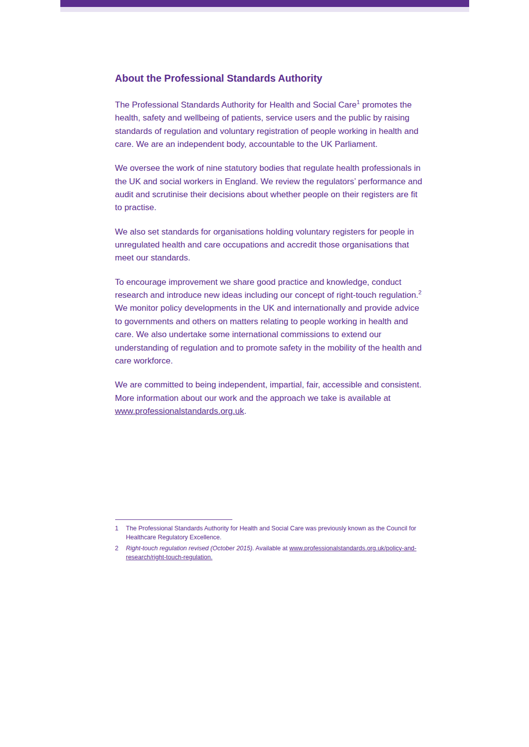About the Professional Standards Authority
The Professional Standards Authority for Health and Social Care1 promotes the health, safety and wellbeing of patients, service users and the public by raising standards of regulation and voluntary registration of people working in health and care. We are an independent body, accountable to the UK Parliament.
We oversee the work of nine statutory bodies that regulate health professionals in the UK and social workers in England. We review the regulators’ performance and audit and scrutinise their decisions about whether people on their registers are fit to practise.
We also set standards for organisations holding voluntary registers for people in unregulated health and care occupations and accredit those organisations that meet our standards.
To encourage improvement we share good practice and knowledge, conduct research and introduce new ideas including our concept of right-touch regulation.2 We monitor policy developments in the UK and internationally and provide advice to governments and others on matters relating to people working in health and care. We also undertake some international commissions to extend our understanding of regulation and to promote safety in the mobility of the health and care workforce.
We are committed to being independent, impartial, fair, accessible and consistent. More information about our work and the approach we take is available at www.professionalstandards.org.uk.
1
The Professional Standards Authority for Health and Social Care was previously known as the Council for Healthcare Regulatory Excellence.
2
Right-touch regulation revised (October 2015). Available at www.professionalstandards.org.uk/policy-and-research/right-touch-regulation.